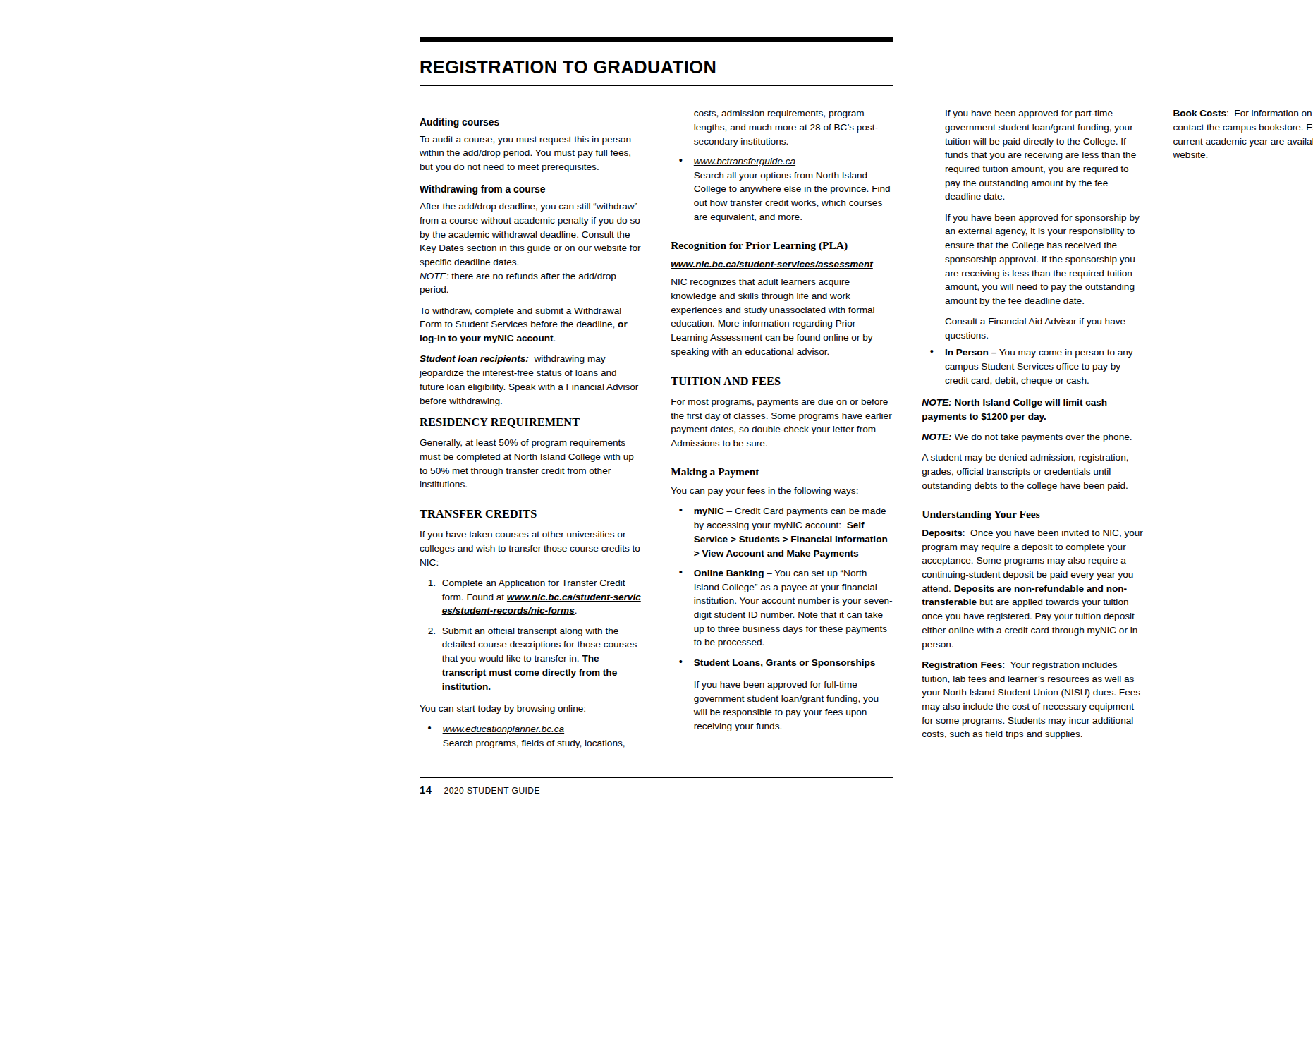Registration to Graduation
Auditing courses
To audit a course, you must request this in person within the add/drop period. You must pay full fees, but you do not need to meet prerequisites.
Withdrawing from a course
After the add/drop deadline, you can still “withdraw” from a course without academic penalty if you do so by the academic withdrawal deadline. Consult the Key Dates section in this guide or on our website for specific deadline dates.
NOTE: there are no refunds after the add/drop period.
To withdraw, complete and submit a Withdrawal Form to Student Services before the deadline, or log-in to your myNIC account.
Student loan recipients: withdrawing may jeopardize the interest-free status of loans and future loan eligibility. Speak with a Financial Advisor before withdrawing.
Residency Requirement
Generally, at least 50% of program requirements must be completed at North Island College with up to 50% met through transfer credit from other institutions.
Transfer Credits
If you have taken courses at other universities or colleges and wish to transfer those course credits to NIC:
Complete an Application for Transfer Credit form. Found at www.nic.bc.ca/student-services/student-records/nic-forms.
Submit an official transcript along with the detailed course descriptions for those courses that you would like to transfer in. The transcript must come directly from the institution.
You can start today by browsing online:
www.educationplanner.bc.ca
Search programs, fields of study, locations, costs, admission requirements, program lengths, and much more at 28 of BC’s post-secondary institutions.
www.bctransferguide.ca
Search all your options from North Island College to anywhere else in the province. Find out how transfer credit works, which courses are equivalent, and more.
Recognition for Prior Learning (PLA)
www.nic.bc.ca/student-services/assessment
NIC recognizes that adult learners acquire knowledge and skills through life and work experiences and study unassociated with formal education. More information regarding Prior Learning Assessment can be found online or by speaking with an educational advisor.
Tuition and Fees
For most programs, payments are due on or before the first day of classes. Some programs have earlier payment dates, so double-check your letter from Admissions to be sure.
Making a Payment
You can pay your fees in the following ways:
myNIC – Credit Card payments can be made by accessing your myNIC account: Self Service > Students > Financial Information > View Account and Make Payments
Online Banking – You can set up “North Island College” as a payee at your financial institution. Your account number is your seven-digit student ID number. Note that it can take up to three business days for these payments to be processed.
Student Loans, Grants or Sponsorships
If you have been approved for full-time government student loan/grant funding, you will be responsible to pay your fees upon receiving your funds.
If you have been approved for part-time government student loan/grant funding, your tuition will be paid directly to the College. If funds that you are receiving are less than the required tuition amount, you are required to pay the outstanding amount by the fee deadline date.
If you have been approved for sponsorship by an external agency, it is your responsibility to ensure that the College has received the sponsorship approval. If the sponsorship you are receiving is less than the required tuition amount, you will need to pay the outstanding amount by the fee deadline date.
Consult a Financial Aid Advisor if you have questions.
In Person – You may come in person to any campus Student Services office to pay by credit card, debit, cheque or cash.
NOTE: North Island Collge will limit cash payments to $1200 per day.
NOTE: We do not take payments over the phone.
A student may be denied admission, registration, grades, official transcripts or credentials until outstanding debts to the college have been paid.
Understanding Your Fees
Deposits: Once you have been invited to NIC, your program may require a deposit to complete your acceptance. Some programs may also require a continuing-student deposit be paid every year you attend. Deposits are non-refundable and non-transferable but are applied towards your tuition once you have registered. Pay your tuition deposit either online with a credit card through myNIC or in person.
Registration Fees: Your registration includes tuition, lab fees and learner’s resources as well as your North Island Student Union (NISU) dues. Fees may also include the cost of necessary equipment for some programs. Students may incur additional costs, such as field trips and supplies.
Book Costs: For information on book costs, contact the campus bookstore. Estimates for the current academic year are available on the NIC website.
142020 Student Guide